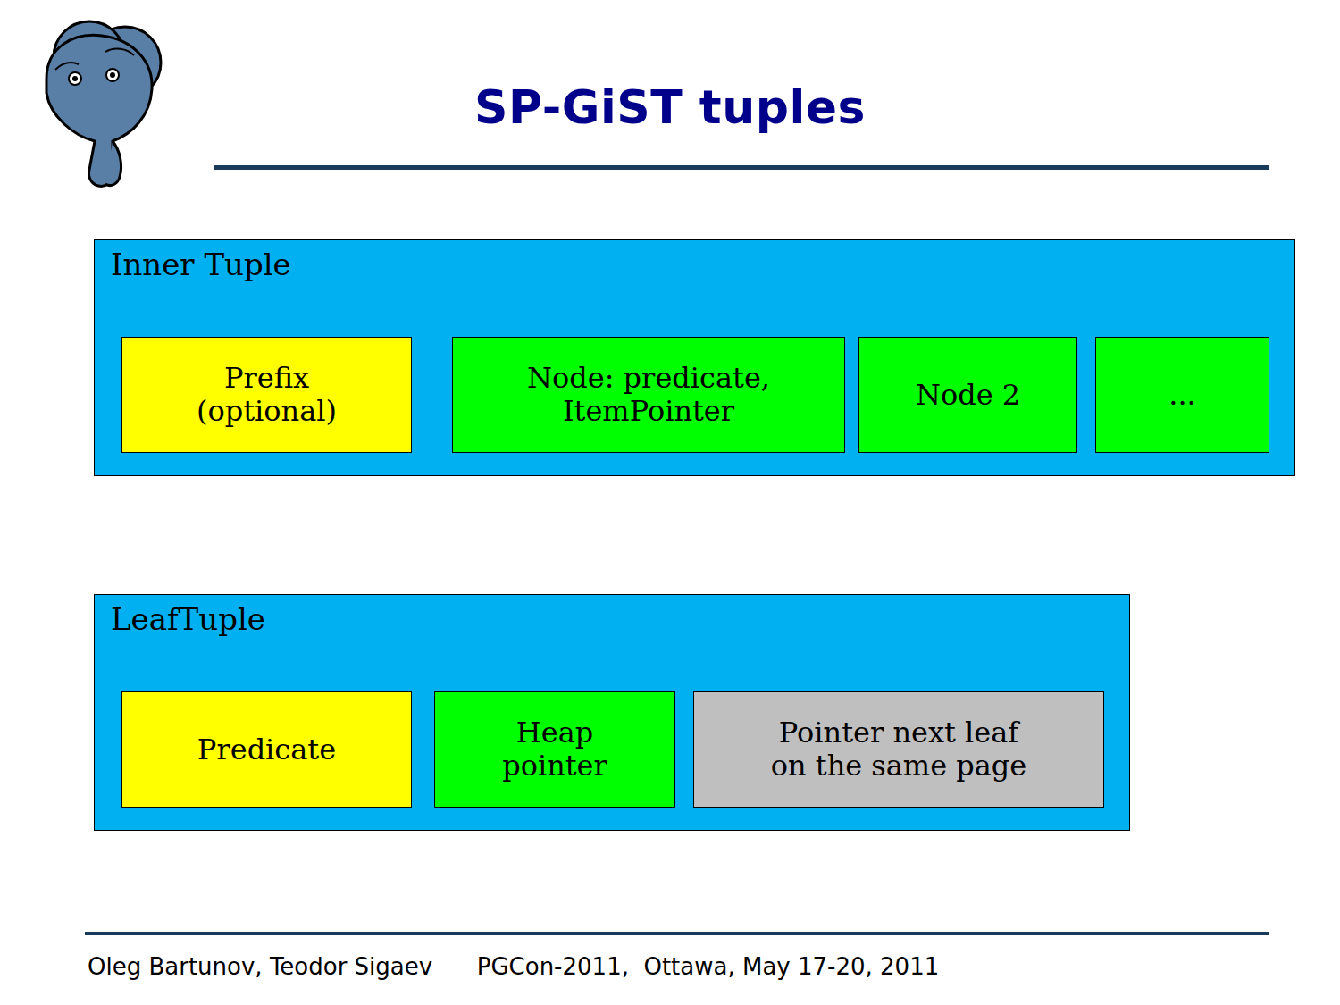SP-GiST tuples
Inner Tuple
Prefix
(optional)
Node: predicate,
ItemPointer
Node 2
...
LeafTuple
Predicate
Heap
pointer
Pointer next leaf
on the same page
Oleg Bartunov, Teodor Sigaev PGCon-2011, Ottawa, May 17-20, 2011